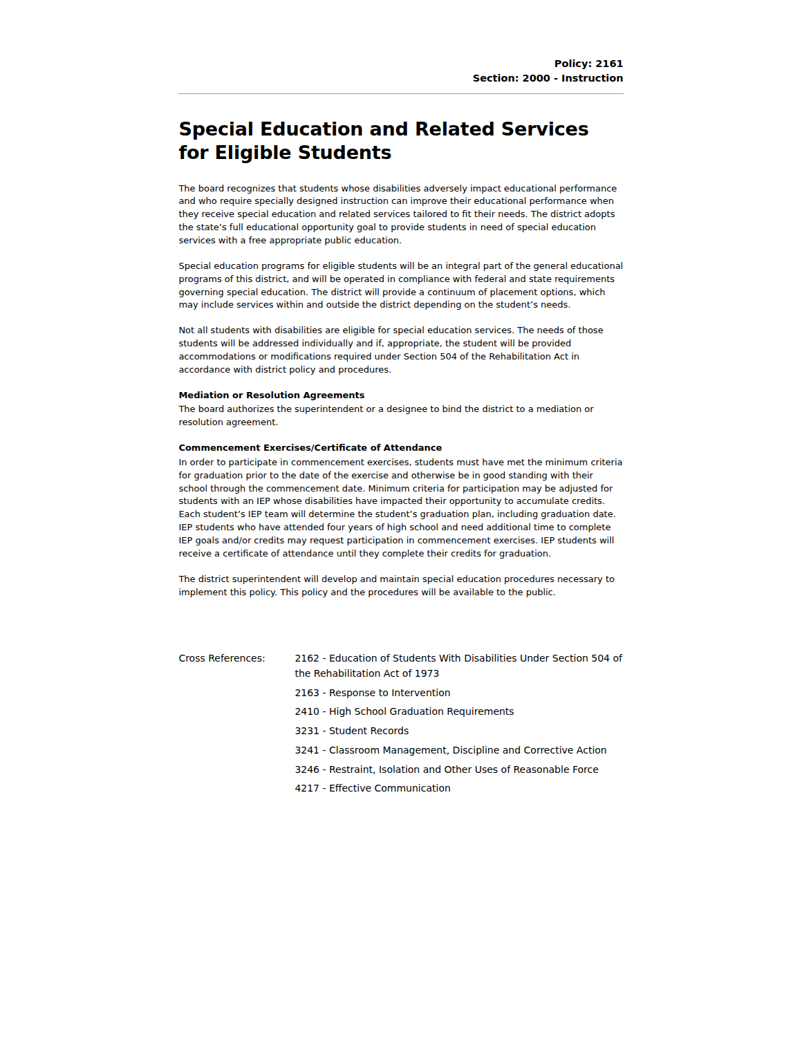Policy: 2161
Section: 2000 - Instruction
Special Education and Related Services for Eligible Students
The board recognizes that students whose disabilities adversely impact educational performance and who require specially designed instruction can improve their educational performance when they receive special education and related services tailored to fit their needs. The district adopts the state’s full educational opportunity goal to provide students in need of special education services with a free appropriate public education.
Special education programs for eligible students will be an integral part of the general educational programs of this district, and will be operated in compliance with federal and state requirements governing special education. The district will provide a continuum of placement options, which may include services within and outside the district depending on the student’s needs.
Not all students with disabilities are eligible for special education services. The needs of those students will be addressed individually and if, appropriate, the student will be provided accommodations or modifications required under Section 504 of the Rehabilitation Act in accordance with district policy and procedures.
Mediation or Resolution Agreements
The board authorizes the superintendent or a designee to bind the district to a mediation or resolution agreement.
Commencement Exercises/Certificate of Attendance
In order to participate in commencement exercises, students must have met the minimum criteria for graduation prior to the date of the exercise and otherwise be in good standing with their school through the commencement date. Minimum criteria for participation may be adjusted for students with an IEP whose disabilities have impacted their opportunity to accumulate credits. Each student’s IEP team will determine the student’s graduation plan, including graduation date. IEP students who have attended four years of high school and need additional time to complete IEP goals and/or credits may request participation in commencement exercises. IEP students will receive a certificate of attendance until they complete their credits for graduation.
The district superintendent will develop and maintain special education procedures necessary to implement this policy. This policy and the procedures will be available to the public.
| Cross References: | 2162 - Education of Students With Disabilities Under Section 504 of the Rehabilitation Act of 1973 2163 - Response to Intervention 2410 - High School Graduation Requirements 3231 - Student Records 3241 - Classroom Management, Discipline and Corrective Action 3246 - Restraint, Isolation and Other Uses of Reasonable Force 4217 - Effective Communication |